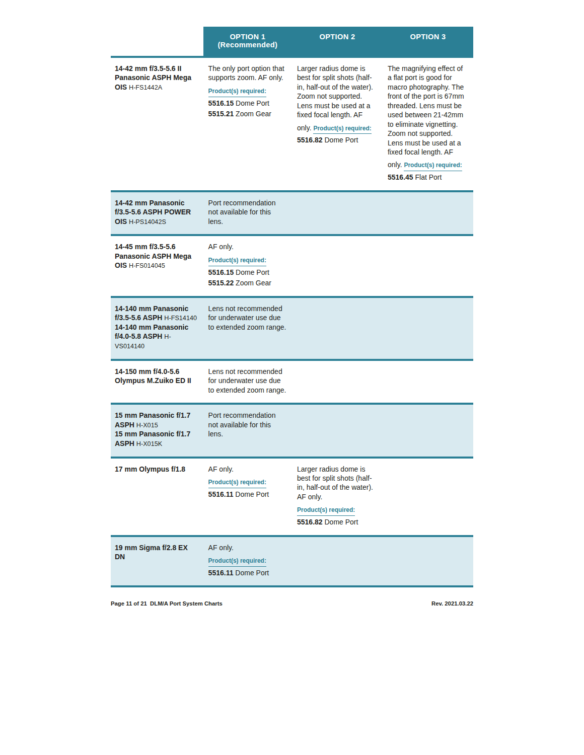| | OPTION 1 (Recommended) | OPTION 2 | OPTION 3 |
| --- | --- | --- | --- |
| 14-42 mm f/3.5-5.6 II Panasonic ASPH Mega OIS H-FS1442A | The only port option that supports zoom. AF only. Product(s) required: 5516.15 Dome Port 5515.21 Zoom Gear | Larger radius dome is best for split shots (half-in, half-out of the water). Zoom not supported. Lens must be used at a fixed focal length. AF only. Product(s) required: 5516.82 Dome Port | The magnifying effect of a flat port is good for macro photography. The front of the port is 67mm threaded. Lens must be used between 21-42mm to eliminate vignetting. Zoom not supported. Lens must be used at a fixed focal length. AF only. Product(s) required: 5516.45 Flat Port |
| 14-42 mm Panasonic f/3.5-5.6 ASPH POWER OIS H-PS14042S | Port recommendation not available for this lens. | | |
| 14-45 mm f/3.5-5.6 Panasonic ASPH Mega OIS H-FS014045 | AF only. Product(s) required: 5516.15 Dome Port 5515.22 Zoom Gear | | |
| 14-140 mm Panasonic f/3.5-5.6 ASPH H-FS14140 14-140 mm Panasonic f/4.0-5.8 ASPH H-VS014140 | Lens not recommended for underwater use due to extended zoom range. | | |
| 14-150 mm f/4.0-5.6 Olympus M.Zuiko ED II | Lens not recommended for underwater use due to extended zoom range. | | |
| 15 mm Panasonic f/1.7 ASPH H-X015 15 mm Panasonic f/1.7 ASPH H-X015K | Port recommendation not available for this lens. | | |
| 17 mm Olympus f/1.8 | AF only. Product(s) required: 5516.11 Dome Port | Larger radius dome is best for split shots (half-in, half-out of the water). AF only. Product(s) required: 5516.82 Dome Port | |
| 19 mm Sigma f/2.8 EX DN | AF only. Product(s) required: 5516.11 Dome Port | | |
Page 11 of 21 DLM/A Port System Charts
Rev. 2021.03.22